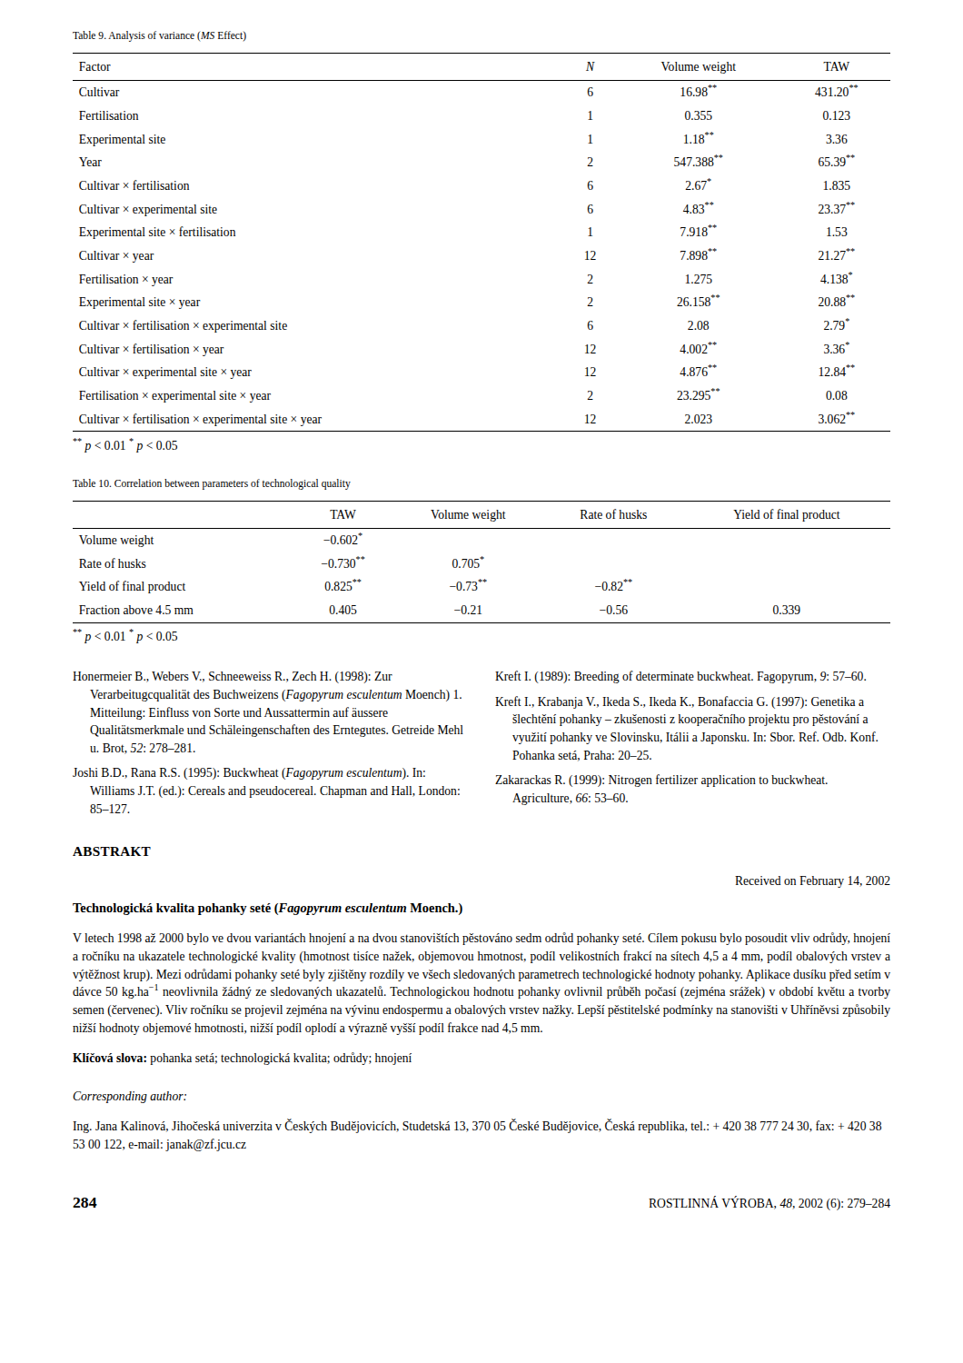Table 9. Analysis of variance ( MS Effect)
| Factor | N | Volume weight | TAW |
| --- | --- | --- | --- |
| Cultivar | 6 | 16.98 ** | 431.20 ** |
| Fertilisation | 1 | 0.355 | 0.123 |
| Experimental site | 1 | 1.18 ** | 3.36 |
| Year | 2 | 547.388 ** | 65.39 ** |
| Cultivar × fertilisation | 6 | 2.67 * | 1.835 |
| Cultivar × experimental site | 6 | 4.83 ** | 23.37 ** |
| Experimental site × fertilisation | 1 | 7.918 ** | 1.53 |
| Cultivar × year | 12 | 7.898 ** | 21.27 ** |
| Fertilisation × year | 2 | 1.275 | 4.138 * |
| Experimental site × year | 2 | 26.158 ** | 20.88 ** |
| Cultivar × fertilisation × experimental site | 6 | 2.08 | 2.79 * |
| Cultivar × fertilisation × year | 12 | 4.002 ** | 3.36 * |
| Cultivar × experimental site × year | 12 | 4.876 ** | 12.84 ** |
| Fertilisation × experimental site × year | 2 | 23.295 ** | 0.08 |
| Cultivar × fertilisation × experimental site × year | 12 | 2.023 | 3.062 ** |
** p < 0.01 * p < 0.05
Table 10. Correlation between parameters of technological quality
| | TAW | Volume weight | Rate of husks | Yield of final product |
| --- | --- | --- | --- | --- |
| Volume weight | −0.602 * | | | |
| Rate of husks | −0.730 ** | 0.705 * | | |
| Yield of final product | 0.825 ** | −0.73 ** | −0.82 ** | |
| Fraction above 4.5 mm | 0.405 | −0.21 | −0.56 | 0.339 |
** p < 0.01 * p < 0.05
Honermeier B., Webers V., Schneeweiss R., Zech H. (1998): Zur Verarbeitugcqualität des Buchweizens (Fagopyrum esculentum Moench) 1. Mitteilung: Einfluss von Sorte und Aussattermin auf äussere Qualitätsmerkmale und Schäleingenschaften des Erntegutes. Getreide Mehl u. Brot, 52: 278–281.
Joshi B.D., Rana R.S. (1995): Buckwheat (Fagopyrum esculentum). In: Williams J.T. (ed.): Cereals and pseudocereal. Chapman and Hall, London: 85–127.
Kreft I. (1989): Breeding of determinate buckwheat. Fagopyrum, 9: 57–60.
Kreft I., Krabanja V., Ikeda S., Ikeda K., Bonafaccia G. (1997): Genetika a šlechtění pohanky – zkušenosti z kooperačního projektu pro pěstování a využití pohanky ve Slovinsku, Itálii a Japonsku. In: Sbor. Ref. Odb. Konf. Pohanka setá, Praha: 20–25.
Zakarackas R. (1999): Nitrogen fertilizer application to buckwheat. Agriculture, 66: 53–60.
ABSTRAKT
Received on February 14, 2002
Technologická kvalita pohanky seté (Fagopyrum esculentum Moench.)
V letech 1998 až 2000 bylo ve dvou variantách hnojení a na dvou stanovištích pěstováno sedm odrůd pohanky seté. Cílem pokusu bylo posoudit vliv odrůdy, hnojení a ročníku na ukazatele technologické kvality (hmotnost tisíce nažek, objemovou hmotnost, podíl velikostních frakcí na sítech 4,5 a 4 mm, podíl obalových vrstev a výtěžnost krup). Mezi odrůdami pohanky seté byly zjištěny rozdíly ve všech sledovaných parametrech technologické hodnoty pohanky. Aplikace dusíku před setím v dávce 50 kg.ha−1 neovlivnila žádný ze sledovaných ukazatelů. Technologickou hodnotu pohanky ovlivnil průběh počasí (zejména srážek) v období květu a tvorby semen (červenec). Vliv ročníku se projevil zejména na vývinu endospermu a obalových vrstev nažky. Lepší pěstitelské podmínky na stanovišti v Uhříněvsi způsobily nižší hodnoty objemové hmotnosti, nižší podíl oplodí a výrazně vyšší podíl frakce nad 4,5 mm.
Klíčová slova: pohanka setá; technologická kvalita; odrůdy; hnojení
Corresponding author:
Ing. Jana Kalinová, Jihočeská univerzita v Českých Budějovicích, Studetská 13, 370 05 České Budějovice, Česká republika, tel.: + 420 38 777 24 30, fax: + 420 38 53 00 122, e-mail: janak@zf.jcu.cz
284 ROSTLINNÁ VÝROBA, 48, 2002 (6): 279–284